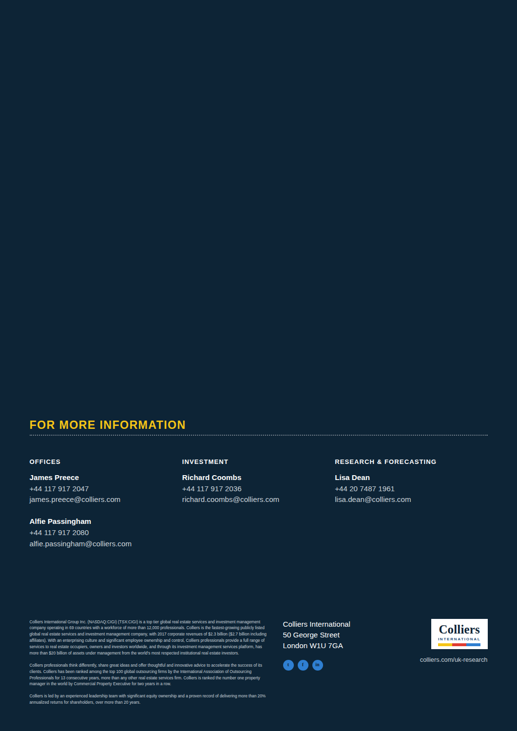For More Information
Offices
James Preece +44 117 917 2047 james.preece@colliers.com
Alfie Passingham +44 117 917 2080 alfie.passingham@colliers.com
Investment
Richard Coombs +44 117 917 2036 richard.coombs@colliers.com
Research & Forecasting
Lisa Dean +44 20 7487 1961 lisa.dean@colliers.com
Colliers International Group Inc. (NASDAQ:CIGI) (TSX:CIGI) is a top tier global real estate services and investment management company operating in 69 countries with a workforce of more than 12,000 professionals. Colliers is the fastest-growing publicly listed global real estate services and investment management company, with 2017 corporate revenues of $2.3 billion ($2.7 billion including affiliates). With an enterprising culture and significant employee ownership and control, Colliers professionals provide a full range of services to real estate occupiers, owners and investors worldwide, and through its investment management services platform, has more than $20 billion of assets under management from the world's most respected institutional real estate investors.
Colliers professionals think differently, share great ideas and offer thoughtful and innovative advice to accelerate the success of its clients. Colliers has been ranked among the top 100 global outsourcing firms by the International Association of Outsourcing Professionals for 13 consecutive years, more than any other real estate services firm. Colliers is ranked the number one property manager in the world by Commercial Property Executive for two years in a row.
Colliers is led by an experienced leadership team with significant equity ownership and a proven record of delivering more than 20% annualized returns for shareholders, over more than 20 years.
Colliers International
50 George Street
London W1U 7GA
t f in
Colliers
INTERNATIONAL
colliers.com/uk-research